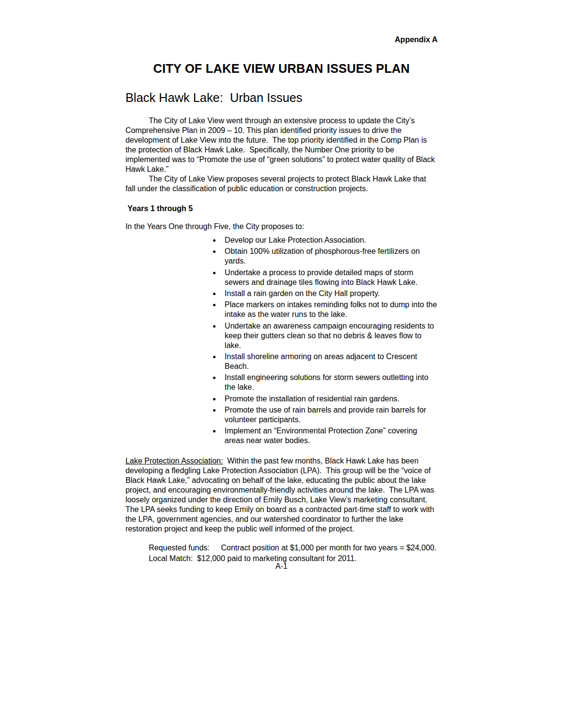Appendix A
CITY OF LAKE VIEW URBAN ISSUES PLAN
Black Hawk Lake: Urban Issues
The City of Lake View went through an extensive process to update the City’s Comprehensive Plan in 2009 – 10. This plan identified priority issues to drive the development of Lake View into the future. The top priority identified in the Comp Plan is the protection of Black Hawk Lake. Specifically, the Number One priority to be implemented was to “Promote the use of “green solutions” to protect water quality of Black Hawk Lake.”
The City of Lake View proposes several projects to protect Black Hawk Lake that fall under the classification of public education or construction projects.
Years 1 through 5
In the Years One through Five, the City proposes to:
Develop our Lake Protection Association.
Obtain 100% utilization of phosphorous-free fertilizers on yards.
Undertake a process to provide detailed maps of storm sewers and drainage tiles flowing into Black Hawk Lake.
Install a rain garden on the City Hall property.
Place markers on intakes reminding folks not to dump into the intake as the water runs to the lake.
Undertake an awareness campaign encouraging residents to keep their gutters clean so that no debris & leaves flow to lake.
Install shoreline armoring on areas adjacent to Crescent Beach.
Install engineering solutions for storm sewers outletting into the lake.
Promote the installation of residential rain gardens.
Promote the use of rain barrels and provide rain barrels for volunteer participants.
Implement an “Environmental Protection Zone” covering areas near water bodies.
Lake Protection Association: Within the past few months, Black Hawk Lake has been developing a fledgling Lake Protection Association (LPA). This group will be the “voice of Black Hawk Lake,” advocating on behalf of the lake, educating the public about the lake project, and encouraging environmentally-friendly activities around the lake. The LPA was loosely organized under the direction of Emily Busch, Lake View’s marketing consultant. The LPA seeks funding to keep Emily on board as a contracted part-time staff to work with the LPA, government agencies, and our watershed coordinator to further the lake restoration project and keep the public well informed of the project.
Requested funds: Contract position at $1,000 per month for two years = $24,000. Local Match: $12,000 paid to marketing consultant for 2011.
A-1